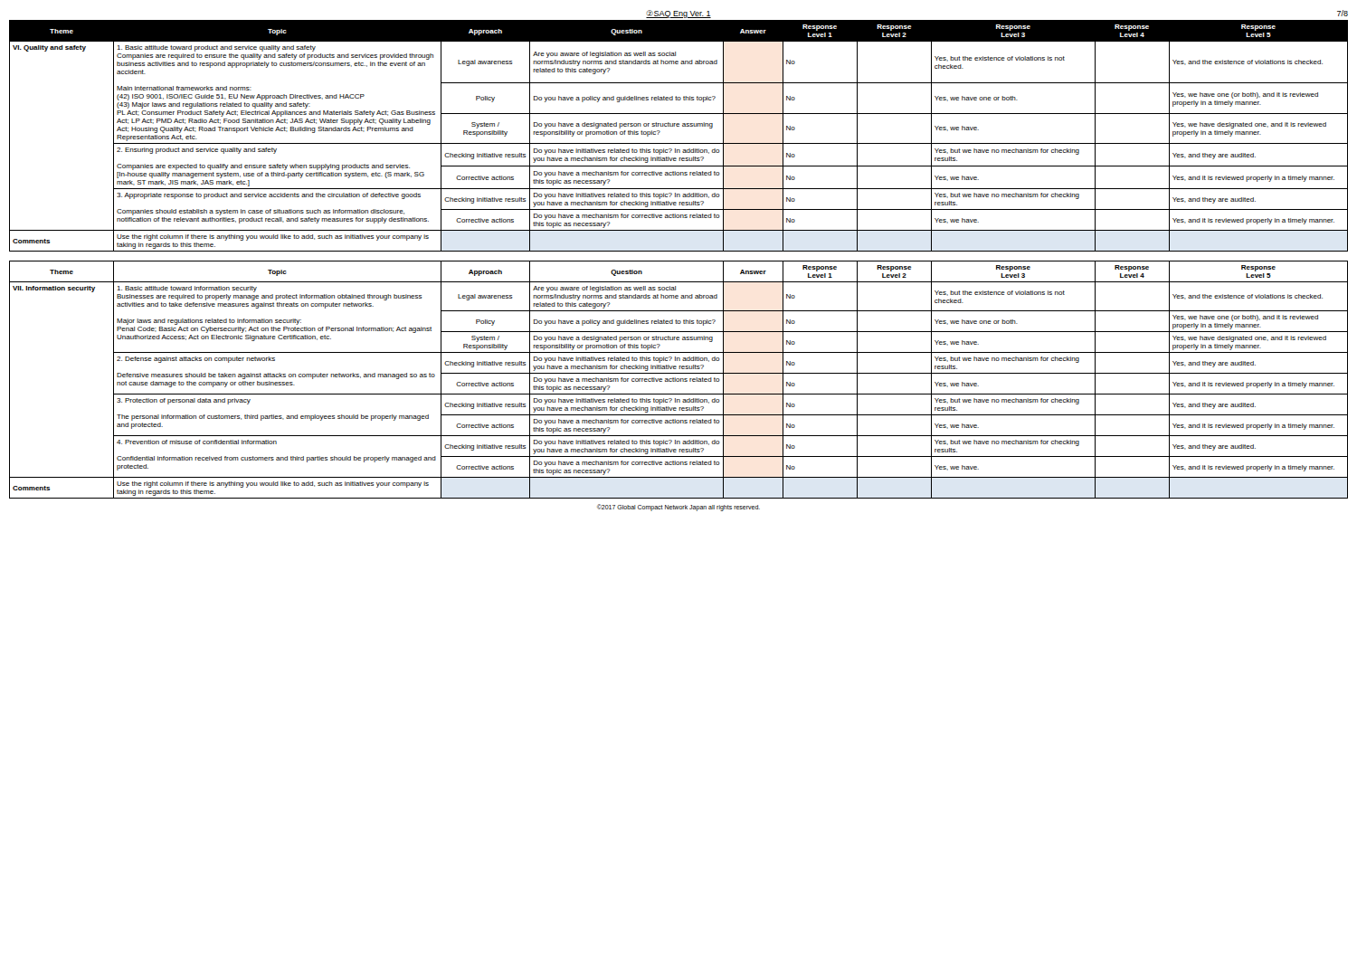②SAQ Eng Ver. 1 7/8
| Theme | Topic | Approach | Question | Answer | Response Level 1 | Response Level 2 | Response Level 3 | Response Level 4 | Response Level 5 |
| --- | --- | --- | --- | --- | --- | --- | --- | --- | --- |
| VI. Quality and safety | 1. Basic attitude toward product and service quality and safety Companies are required to ensure the quality and safety of products and services provided through business activities and to respond appropriately to customers/consumers, etc., in the event of an accident. Main international frameworks and norms: (42) ISO 9001, ISO/IEC Guide 51, EU New Approach Directives, and HACCP (43) Major laws and regulations related to quality and safety: PL Act; Consumer Product Safety Act; Electrical Appliances and Materials Safety Act; Gas Business Act; LP Act; PMD Act; Radio Act; Food Sanitation Act; JAS Act; Water Supply Act; Quality Labeling Act; Housing Quality Act; Road Transport Vehicle Act; Building Standards Act; Premiums and Representations Act, etc. | Legal awareness | Are you aware of legislation as well as social norms/industry norms and standards at home and abroad related to this category? | | No | | Yes, but the existence of violations is not checked. | | Yes, and the existence of violations is checked. |
| Policy | Do you have a policy and guidelines related to this topic? | | No | | Yes, we have one or both. | | Yes, we have one (or both), and it is reviewed properly in a timely manner. |
| System / Responsibility | Do you have a designated person or structure assuming responsibility or promotion of this topic? | | No | | Yes, we have. | | Yes, we have designated one, and it is reviewed properly in a timely manner. |
| 2. Ensuring product and service quality and safety Companies are expected to qualify and ensure safety when supplying products and servies. [In-house quality management system, use of a third-party certification system, etc. (S mark, SG mark, ST mark, JIS mark, JAS mark, etc.] | Checking initiative results | Do you have initiatives related to this topic? In addition, do you have a mechanism for checking initiative results? | | No | | Yes, but we have no mechanism for checking results. | | Yes, and they are audited. |
| Corrective actions | Do you have a mechanism for corrective actions related to this topic as necessary? | | No | | Yes, we have. | | Yes, and it is reviewed properly in a timely manner. |
| 3. Appropriate response to product and service accidents and the circulation of defective goods Companies should establish a system in case of situations such as information disclosure, notification of the relevant authorities, product recall, and safety measures for supply destinations. | Checking initiative results | Do you have initiatives related to this topic? In addition, do you have a mechanism for checking initiative results? | | No | | Yes, but we have no mechanism for checking results. | | Yes, and they are audited. |
| Corrective actions | Do you have a mechanism for corrective actions related to this topic as necessary? | | No | | Yes, we have. | | Yes, and it is reviewed properly in a timely manner. |
| Comments | Use the right column if there is anything you would like to add, such as initiatives your company is taking in regards to this theme. | | | | | | | | |
| Theme | Topic | Approach | Question | Answer | Response Level 1 | Response Level 2 | Response Level 3 | Response Level 4 | Response Level 5 |
| VII. Information security | 1. Basic attitude toward information security Businesses are required to properly manage and protect information obtained through business activities and to take defensive measures against threats on computer networks. Major laws and regulations related to information security: Penal Code; Basic Act on Cybersecurity; Act on the Protection of Personal Information; Act against Unauthorized Access; Act on Electronic Signature Certification, etc. | Legal awareness | Are you aware of legislation as well as social norms/industry norms and standards at home and abroad related to this category? | | No | | Yes, but the existence of violations is not checked. | | Yes, and the existence of violations is checked. |
| Policy | Do you have a policy and guidelines related to this topic? | | No | | Yes, we have one or both. | | Yes, we have one (or both), and it is reviewed properly in a timely manner. |
| System / Responsibility | Do you have a designated person or structure assuming responsibility or promotion of this topic? | | No | | Yes, we have. | | Yes, we have designated one, and it is reviewed properly in a timely manner. |
| 2. Defense against attacks on computer networks Defensive measures should be taken against attacks on computer networks, and managed so as to not cause damage to the company or other businesses. | Checking initiative results | Do you have initiatives related to this topic? In addition, do you have a mechanism for checking initiative results? | | No | | Yes, but we have no mechanism for checking results. | | Yes, and they are audited. |
| Corrective actions | Do you have a mechanism for corrective actions related to this topic as necessary? | | No | | Yes, we have. | | Yes, and it is reviewed properly in a timely manner. |
| 3. Protection of personal data and privacy The personal information of customers, third parties, and employees should be properly managed and protected. | Checking initiative results | Do you have initiatives related to this topic? In addition, do you have a mechanism for checking initiative results? | | No | | Yes, but we have no mechanism for checking results. | | Yes, and they are audited. |
| Corrective actions | Do you have a mechanism for corrective actions related to this topic as necessary? | | No | | Yes, we have. | | Yes, and it is reviewed properly in a timely manner. |
| 4. Prevention of misuse of confidential information Confidential information received from customers and third parties should be properly managed and protected. | Checking initiative results | Do you have initiatives related to this topic? In addition, do you have a mechanism for checking initiative results? | | No | | Yes, but we have no mechanism for checking results. | | Yes, and they are audited. |
| Corrective actions | Do you have a mechanism for corrective actions related to this topic as necessary? | | No | | Yes, we have. | | Yes, and it is reviewed properly in a timely manner. |
| Comments | Use the right column if there is anything you would like to add, such as initiatives your company is taking in regards to this theme. | | | | | | | | |
©2017 Global Compact Network Japan all rights reserved.